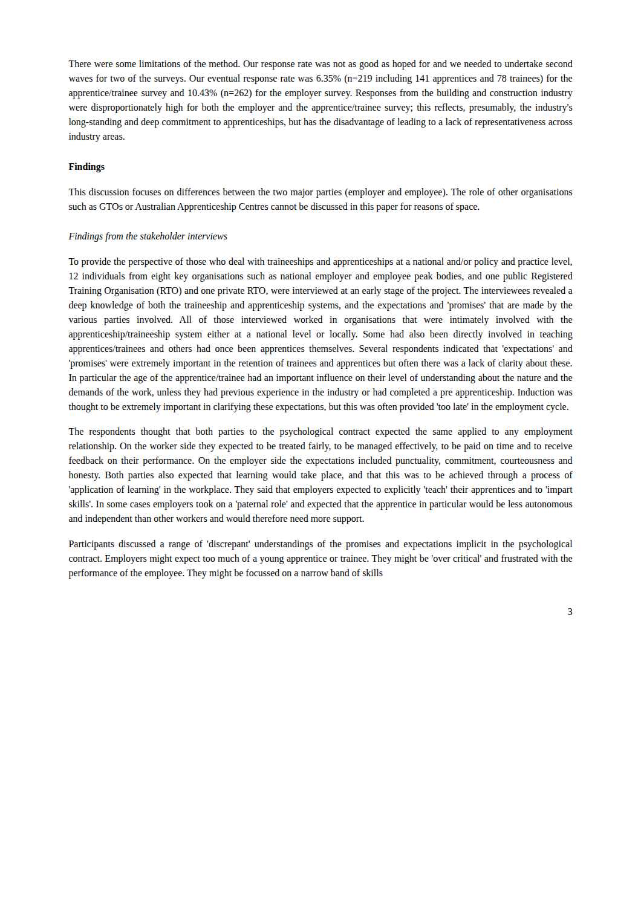There were some limitations of the method. Our response rate was not as good as hoped for and we needed to undertake second waves for two of the surveys. Our eventual response rate was 6.35% (n=219 including 141 apprentices and 78 trainees) for the apprentice/trainee survey and 10.43% (n=262) for the employer survey. Responses from the building and construction industry were disproportionately high for both the employer and the apprentice/trainee survey; this reflects, presumably, the industry's long-standing and deep commitment to apprenticeships, but has the disadvantage of leading to a lack of representativeness across industry areas.
Findings
This discussion focuses on differences between the two major parties (employer and employee). The role of other organisations such as GTOs or Australian Apprenticeship Centres cannot be discussed in this paper for reasons of space.
Findings from the stakeholder interviews
To provide the perspective of those who deal with traineeships and apprenticeships at a national and/or policy and practice level, 12 individuals from eight key organisations such as national employer and employee peak bodies, and one public Registered Training Organisation (RTO) and one private RTO, were interviewed at an early stage of the project. The interviewees revealed a deep knowledge of both the traineeship and apprenticeship systems, and the expectations and 'promises' that are made by the various parties involved. All of those interviewed worked in organisations that were intimately involved with the apprenticeship/traineeship system either at a national level or locally. Some had also been directly involved in teaching apprentices/trainees and others had once been apprentices themselves. Several respondents indicated that 'expectations' and 'promises' were extremely important in the retention of trainees and apprentices but often there was a lack of clarity about these. In particular the age of the apprentice/trainee had an important influence on their level of understanding about the nature and the demands of the work, unless they had previous experience in the industry or had completed a pre apprenticeship. Induction was thought to be extremely important in clarifying these expectations, but this was often provided 'too late' in the employment cycle.
The respondents thought that both parties to the psychological contract expected the same applied to any employment relationship. On the worker side they expected to be treated fairly, to be managed effectively, to be paid on time and to receive feedback on their performance. On the employer side the expectations included punctuality, commitment, courteousness and honesty. Both parties also expected that learning would take place, and that this was to be achieved through a process of 'application of learning' in the workplace. They said that employers expected to explicitly 'teach' their apprentices and to 'impart skills'. In some cases employers took on a 'paternal role' and expected that the apprentice in particular would be less autonomous and independent than other workers and would therefore need more support.
Participants discussed a range of 'discrepant' understandings of the promises and expectations implicit in the psychological contract. Employers might expect too much of a young apprentice or trainee. They might be 'over critical' and frustrated with the performance of the employee. They might be focussed on a narrow band of skills
3